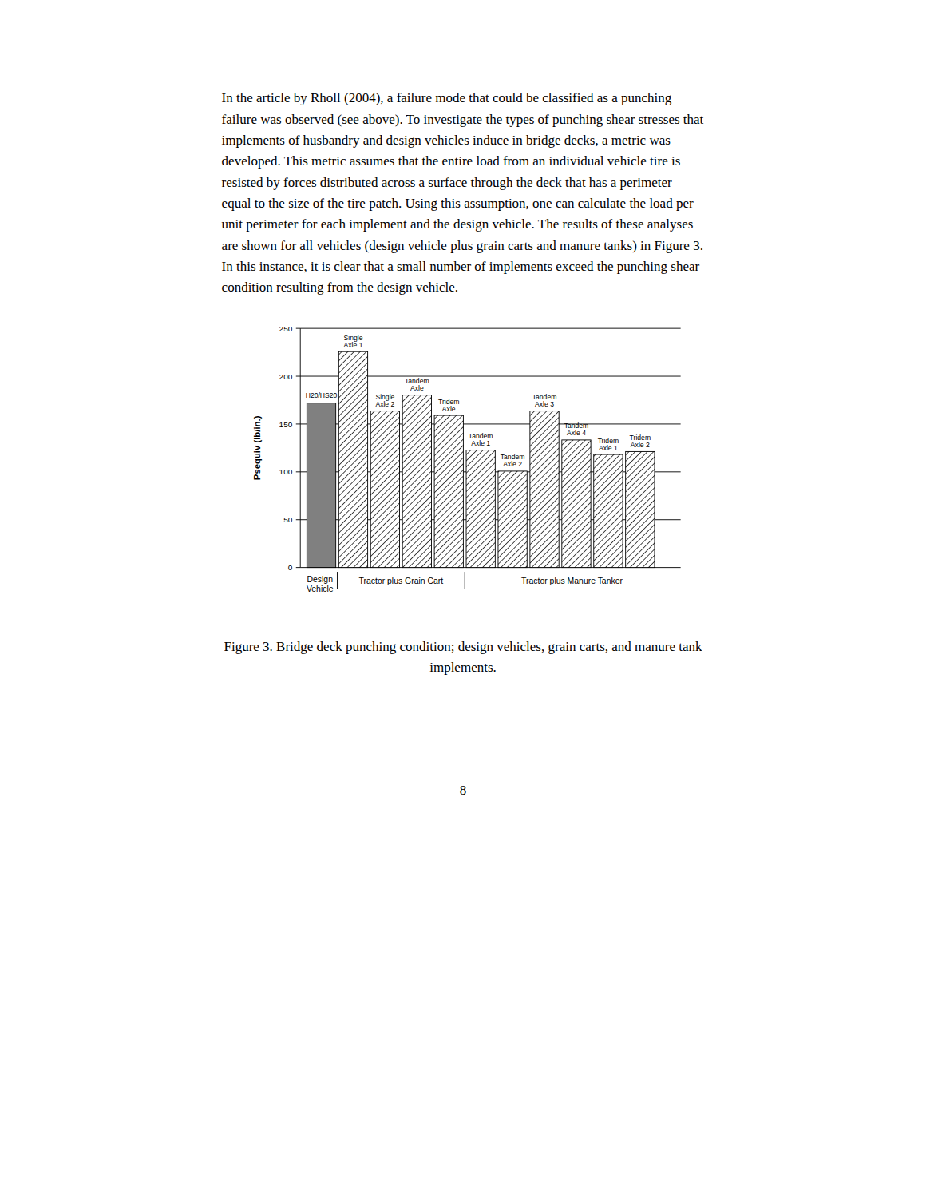In the article by Rholl (2004), a failure mode that could be classified as a punching failure was observed (see above). To investigate the types of punching shear stresses that implements of husbandry and design vehicles induce in bridge decks, a metric was developed. This metric assumes that the entire load from an individual vehicle tire is resisted by forces distributed across a surface through the deck that has a perimeter equal to the size of the tire patch. Using this assumption, one can calculate the load per unit perimeter for each implement and the design vehicle. The results of these analyses are shown for all vehicles (design vehicle plus grain carts and manure tanks) in Figure 3. In this instance, it is clear that a small number of implements exceed the punching shear condition resulting from the design vehicle.
250 200 150 100 50 0 Psequiv (lb/in.) H20/HS20 Single Axle 1 Single Axle 2 Tandem Axle Tridem Axle Tandem Axle 1 Tandem Axle 2 Tandem Axle 3 Tandem Axle 4 Tridem Axle 1 Tridem Axle 2 Design Vehicle Tractor plus Grain Cart Tractor plus Manure Tanker
Figure 3. Bridge deck punching condition; design vehicles, grain carts, and manure tank implements.
8